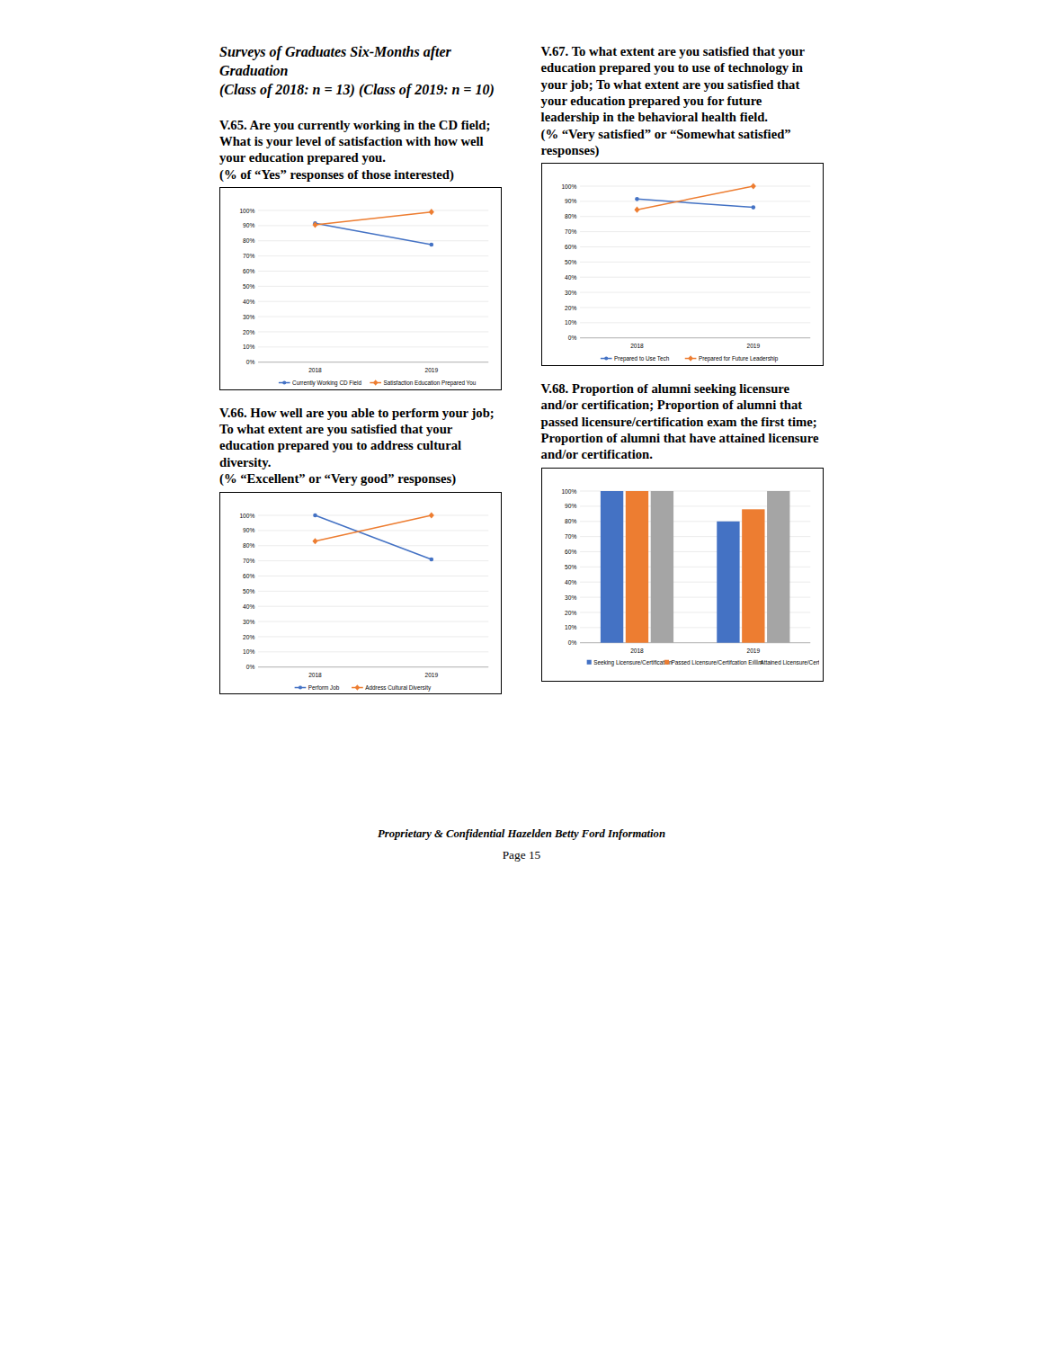Surveys of Graduates Six-Months after Graduation
(Class of 2018: n = 13) (Class of 2019: n = 10)
V.65. Are you currently working in the CD field; What is your level of satisfaction with how well your education prepared you.
(% of “Yes” responses of those interested)
100% 90% 80% 70% 60% 50% 40% 30% 20% 10% 0% 2018 2019 Currently Working CD Field Satisfaction Education Prepared You
V.66. How well are you able to perform your job; To what extent are you satisfied that your education prepared you to address cultural diversity.
(% “Excellent” or “Very good” responses)
100% 90% 80% 70% 60% 50% 40% 30% 20% 10% 0% 2018 2019 Perform Job Address Cultural Diversity
V.67. To what extent are you satisfied that your education prepared you to use of technology in your job; To what extent are you satisfied that your education prepared you for future leadership in the behavioral health field.
(% “Very satisfied” or “Somewhat satisfied” responses)
100% 90% 80% 70% 60% 50% 40% 30% 20% 10% 0% 2018 2019 Prepared to Use Tech Prepared for Future Leadership
V.68. Proportion of alumni seeking licensure and/or certification; Proportion of alumni that passed licensure/certification exam the first time; Proportion of alumni that have attained licensure and/or certification.
100% 90% 80% 70% 60% 50% 40% 30% 20% 10% 0% 2018 2019 Seeking Licensure/Certification Passed Licensure/Certifcation Exam Attained Licensure/Certification
Proprietary & Confidential Hazelden Betty Ford Information
Page 15